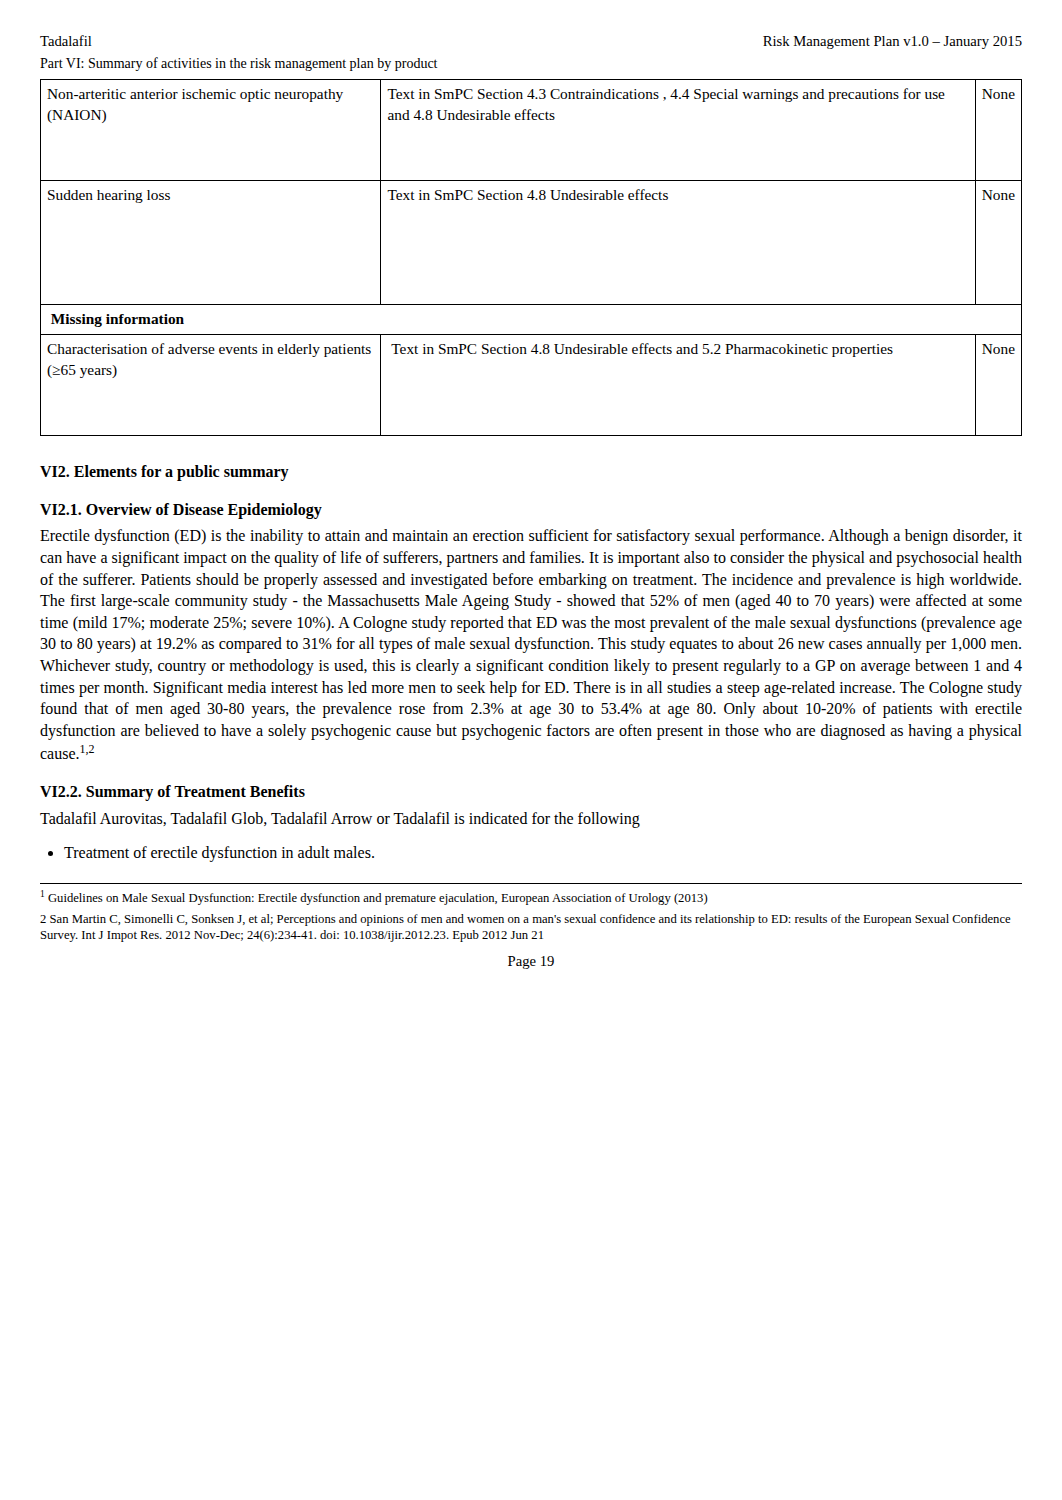Tadalafil Risk Management Plan v1.0 – January 2015
Part VI: Summary of activities in the risk management plan by product
| Non-arteritic anterior ischemic optic neuropathy (NAION) | Text in SmPC Section 4.3 Contraindications , 4.4 Special warnings and precautions for use and 4.8 Undesirable effects | None |
| Sudden hearing loss | Text in SmPC Section 4.8 Undesirable effects | None |
| Missing information |
| Characterisation of adverse events in elderly patients (≥65 years) | Text in SmPC Section 4.8 Undesirable effects and 5.2 Pharmacokinetic properties | None |
VI2. Elements for a public summary
VI2.1. Overview of Disease Epidemiology
Erectile dysfunction (ED) is the inability to attain and maintain an erection sufficient for satisfactory sexual performance. Although a benign disorder, it can have a significant impact on the quality of life of sufferers, partners and families. It is important also to consider the physical and psychosocial health of the sufferer. Patients should be properly assessed and investigated before embarking on treatment. The incidence and prevalence is high worldwide. The first large-scale community study - the Massachusetts Male Ageing Study - showed that 52% of men (aged 40 to 70 years) were affected at some time (mild 17%; moderate 25%; severe 10%). A Cologne study reported that ED was the most prevalent of the male sexual dysfunctions (prevalence age 30 to 80 years) at 19.2% as compared to 31% for all types of male sexual dysfunction. This study equates to about 26 new cases annually per 1,000 men. Whichever study, country or methodology is used, this is clearly a significant condition likely to present regularly to a GP on average between 1 and 4 times per month. Significant media interest has led more men to seek help for ED. There is in all studies a steep age-related increase. The Cologne study found that of men aged 30-80 years, the prevalence rose from 2.3% at age 30 to 53.4% at age 80. Only about 10-20% of patients with erectile dysfunction are believed to have a solely psychogenic cause but psychogenic factors are often present in those who are diagnosed as having a physical cause.1,2
VI2.2. Summary of Treatment Benefits
Tadalafil Aurovitas, Tadalafil Glob, Tadalafil Arrow or Tadalafil is indicated for the following
Treatment of erectile dysfunction in adult males.
1 Guidelines on Male Sexual Dysfunction: Erectile dysfunction and premature ejaculation, European Association of Urology (2013)
2 San Martin C, Simonelli C, Sonksen J, et al; Perceptions and opinions of men and women on a man's sexual confidence and its relationship to ED: results of the European Sexual Confidence Survey. Int J Impot Res. 2012 Nov-Dec; 24(6):234-41. doi: 10.1038/ijir.2012.23. Epub 2012 Jun 21
Page 19